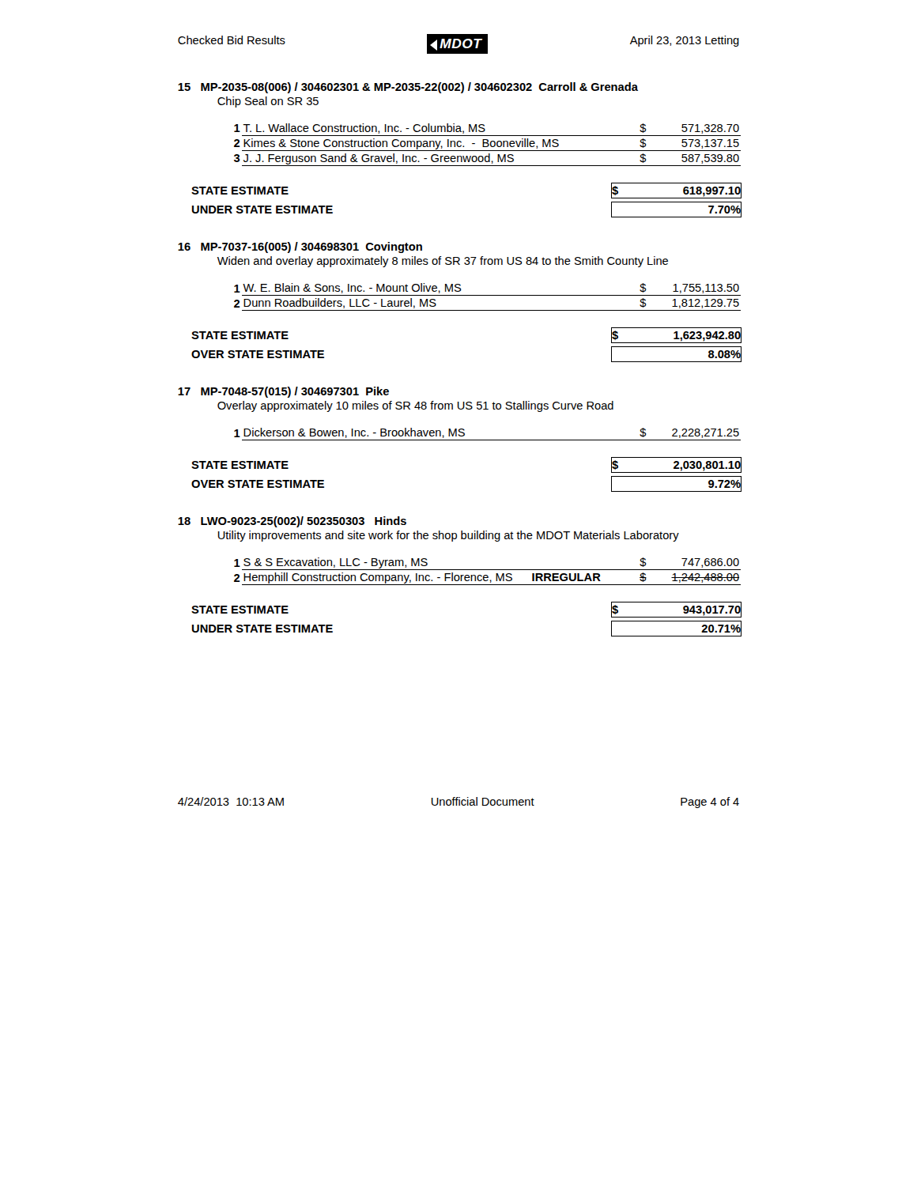Checked Bid Results
MDOT
April 23, 2013 Letting
15 MP-2035-08(006) / 304602301 & MP-2035-22(002) / 304602302 Carroll & Grenada
Chip Seal on SR 35
| 1 | T. L. Wallace Construction, Inc. - Columbia, MS | $ | 571,328.70 |
| 2 | Kimes & Stone Construction Company, Inc. - Booneville, MS | $ | 573,137.15 |
| 3 | J. J. Ferguson Sand & Gravel, Inc. - Greenwood, MS | $ | 587,539.80 |
| STATE ESTIMATE | $ 618,997.10 |
| UNDER STATE ESTIMATE | 7.70% |
16 MP-7037-16(005) / 304698301 Covington
Widen and overlay approximately 8 miles of SR 37 from US 84 to the Smith County Line
| 1 | W. E. Blain & Sons, Inc. - Mount Olive, MS | $ | 1,755,113.50 |
| 2 | Dunn Roadbuilders, LLC - Laurel, MS | $ | 1,812,129.75 |
| STATE ESTIMATE | $ 1,623,942.80 |
| OVER STATE ESTIMATE | 8.08% |
17 MP-7048-57(015) / 304697301 Pike
Overlay approximately 10 miles of SR 48 from US 51 to Stallings Curve Road
| 1 | Dickerson & Bowen, Inc. - Brookhaven, MS | $ | 2,228,271.25 |
| STATE ESTIMATE | $ 2,030,801.10 |
| OVER STATE ESTIMATE | 9.72% |
18 LWO-9023-25(002)/ 502350303 Hinds
Utility improvements and site work for the shop building at the MDOT Materials Laboratory
| 1 | S & S Excavation, LLC - Byram, MS | $ | 747,686.00 |
| 2 | Hemphill Construction Company, Inc. - Florence, MS IRREGULAR | $ | 1,242,488.00 |
| STATE ESTIMATE | $ 943,017.70 |
| UNDER STATE ESTIMATE | 20.71% |
4/24/2013 10:13 AM
Unofficial Document
Page 4 of 4